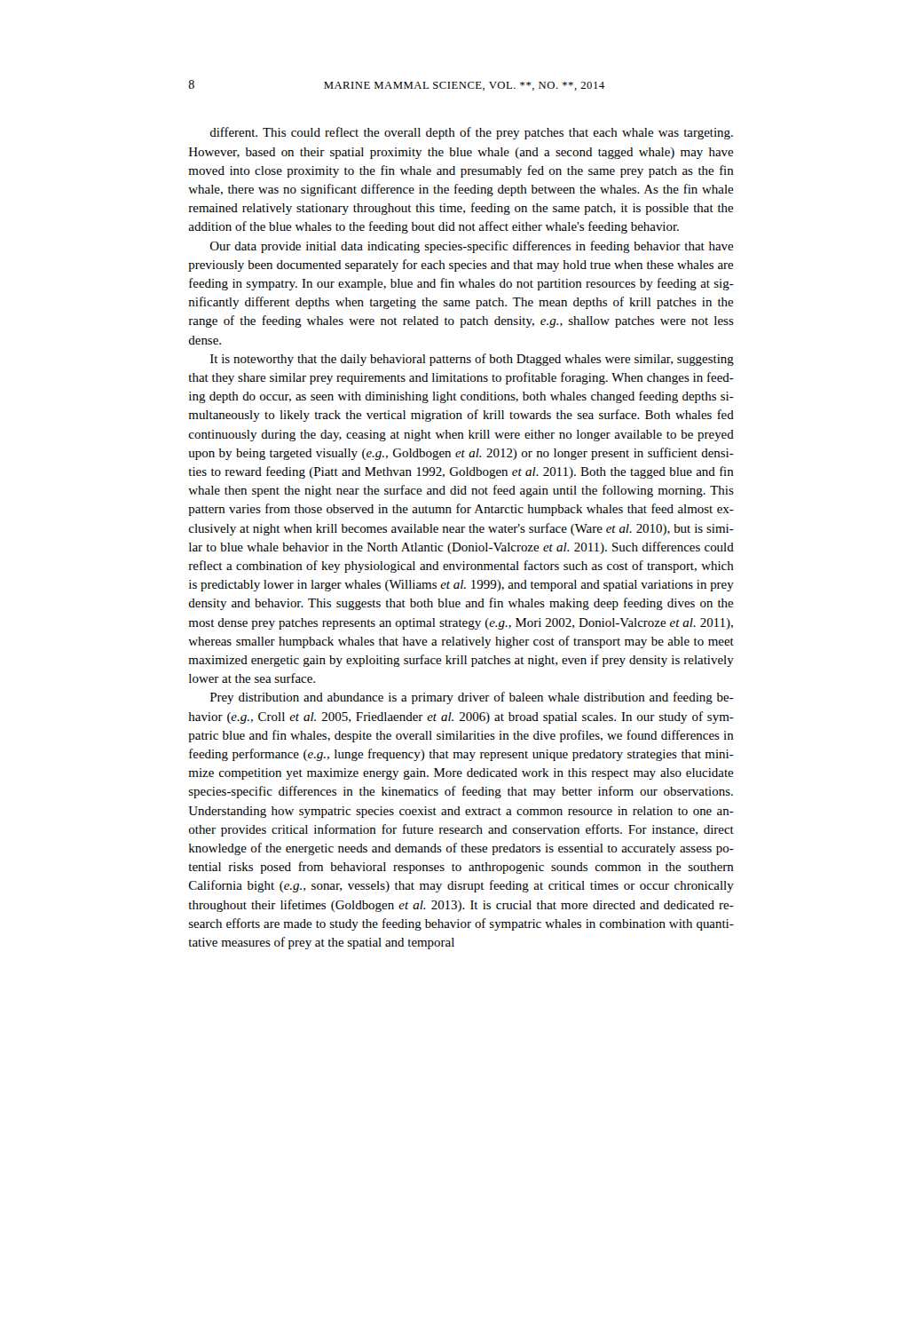8 Marine Mammal Science, Vol. **, No. **, 2014
different. This could reflect the overall depth of the prey patches that each whale was targeting. However, based on their spatial proximity the blue whale (and a second tagged whale) may have moved into close proximity to the fin whale and presumably fed on the same prey patch as the fin whale, there was no significant difference in the feeding depth between the whales. As the fin whale remained relatively stationary throughout this time, feeding on the same patch, it is possible that the addition of the blue whales to the feeding bout did not affect either whale's feeding behavior.
Our data provide initial data indicating species-specific differences in feeding behavior that have previously been documented separately for each species and that may hold true when these whales are feeding in sympatry. In our example, blue and fin whales do not partition resources by feeding at significantly different depths when targeting the same patch. The mean depths of krill patches in the range of the feeding whales were not related to patch density, e.g., shallow patches were not less dense.
It is noteworthy that the daily behavioral patterns of both Dtagged whales were similar, suggesting that they share similar prey requirements and limitations to profitable foraging. When changes in feeding depth do occur, as seen with diminishing light conditions, both whales changed feeding depths simultaneously to likely track the vertical migration of krill towards the sea surface. Both whales fed continuously during the day, ceasing at night when krill were either no longer available to be preyed upon by being targeted visually (e.g., Goldbogen et al. 2012) or no longer present in sufficient densities to reward feeding (Piatt and Methvan 1992, Goldbogen et al. 2011). Both the tagged blue and fin whale then spent the night near the surface and did not feed again until the following morning. This pattern varies from those observed in the autumn for Antarctic humpback whales that feed almost exclusively at night when krill becomes available near the water's surface (Ware et al. 2010), but is similar to blue whale behavior in the North Atlantic (Doniol-Valcroze et al. 2011). Such differences could reflect a combination of key physiological and environmental factors such as cost of transport, which is predictably lower in larger whales (Williams et al. 1999), and temporal and spatial variations in prey density and behavior. This suggests that both blue and fin whales making deep feeding dives on the most dense prey patches represents an optimal strategy (e.g., Mori 2002, Doniol-Valcroze et al. 2011), whereas smaller humpback whales that have a relatively higher cost of transport may be able to meet maximized energetic gain by exploiting surface krill patches at night, even if prey density is relatively lower at the sea surface.
Prey distribution and abundance is a primary driver of baleen whale distribution and feeding behavior (e.g., Croll et al. 2005, Friedlaender et al. 2006) at broad spatial scales. In our study of sympatric blue and fin whales, despite the overall similarities in the dive profiles, we found differences in feeding performance (e.g., lunge frequency) that may represent unique predatory strategies that minimize competition yet maximize energy gain. More dedicated work in this respect may also elucidate species-specific differences in the kinematics of feeding that may better inform our observations. Understanding how sympatric species coexist and extract a common resource in relation to one another provides critical information for future research and conservation efforts. For instance, direct knowledge of the energetic needs and demands of these predators is essential to accurately assess potential risks posed from behavioral responses to anthropogenic sounds common in the southern California bight (e.g., sonar, vessels) that may disrupt feeding at critical times or occur chronically throughout their lifetimes (Goldbogen et al. 2013). It is crucial that more directed and dedicated research efforts are made to study the feeding behavior of sympatric whales in combination with quantitative measures of prey at the spatial and temporal